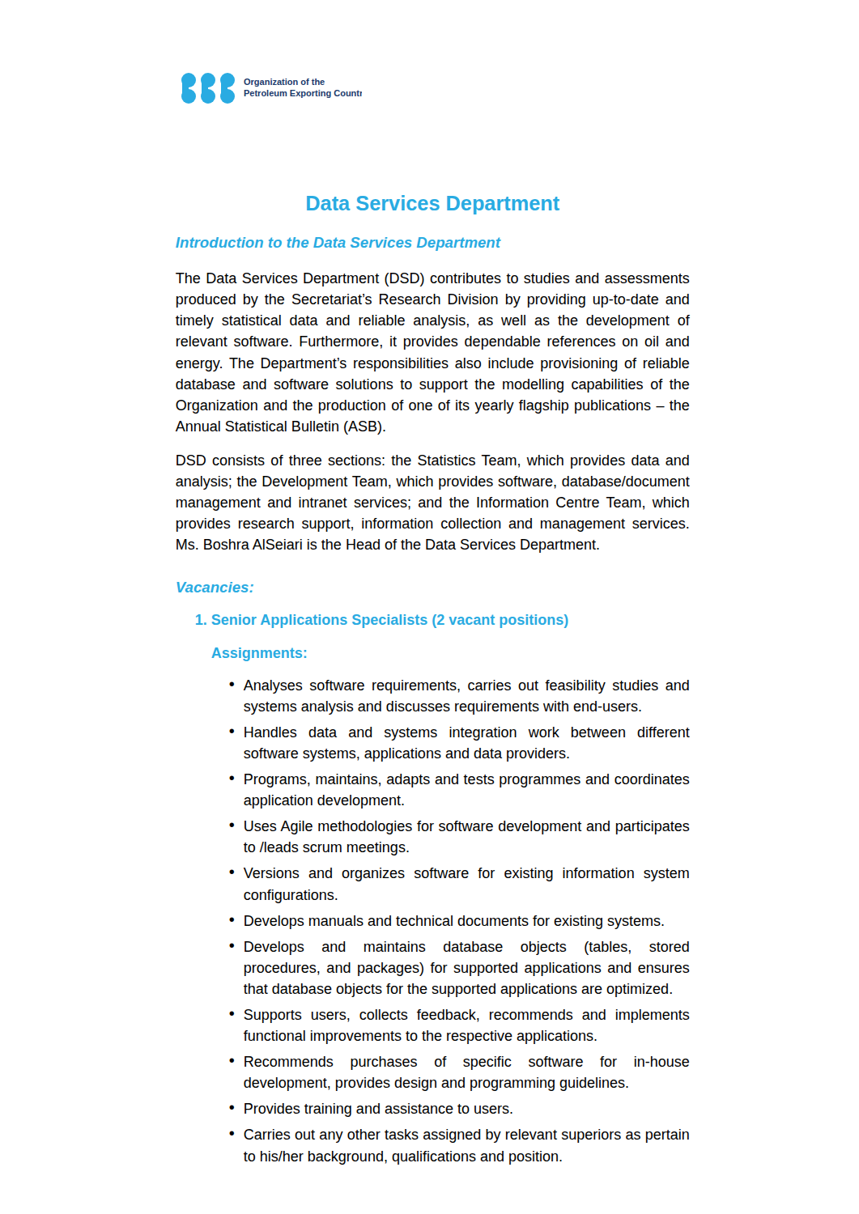Organization of the Petroleum Exporting Countries
Data Services Department
Introduction to the Data Services Department
The Data Services Department (DSD) contributes to studies and assessments produced by the Secretariat’s Research Division by providing up-to-date and timely statistical data and reliable analysis, as well as the development of relevant software. Furthermore, it provides dependable references on oil and energy. The Department’s responsibilities also include provisioning of reliable database and software solutions to support the modelling capabilities of the Organization and the production of one of its yearly flagship publications – the Annual Statistical Bulletin (ASB).
DSD consists of three sections: the Statistics Team, which provides data and analysis; the Development Team, which provides software, database/document management and intranet services; and the Information Centre Team, which provides research support, information collection and management services. Ms. Boshra AlSeiari is the Head of the Data Services Department.
Vacancies:
Senior Applications Specialists (2 vacant positions)
Assignments:
Analyses software requirements, carries out feasibility studies and systems analysis and discusses requirements with end-users.
Handles data and systems integration work between different software systems, applications and data providers.
Programs, maintains, adapts and tests programmes and coordinates application development.
Uses Agile methodologies for software development and participates to /leads scrum meetings.
Versions and organizes software for existing information system configurations.
Develops manuals and technical documents for existing systems.
Develops and maintains database objects (tables, stored procedures, and packages) for supported applications and ensures that database objects for the supported applications are optimized.
Supports users, collects feedback, recommends and implements functional improvements to the respective applications.
Recommends purchases of specific software for in-house development, provides design and programming guidelines.
Provides training and assistance to users.
Carries out any other tasks assigned by relevant superiors as pertain to his/her background, qualifications and position.